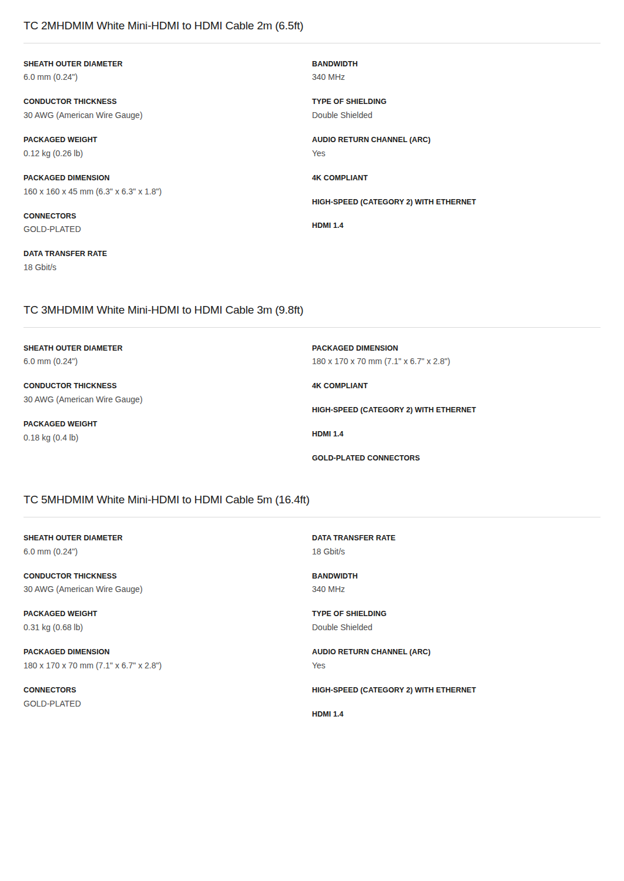TC 2MHDMIM White Mini-HDMI to HDMI Cable 2m (6.5ft)
Sheath Outer Diameter
6.0 mm (0.24")
Conductor Thickness
30 AWG (American Wire Gauge)
Packaged Weight
0.12 kg (0.26 lb)
Packaged Dimension
160 x 160 x 45 mm (6.3" x 6.3" x 1.8")
Connectors
GOLD-PLATED
Data Transfer Rate
18 Gbit/s
Bandwidth
340 MHz
Type of Shielding
Double Shielded
Audio Return Channel (ARC)
Yes
4K Compliant
High-Speed (Category 2) with Ethernet
HDMI 1.4
TC 3MHDMIM White Mini-HDMI to HDMI Cable 3m (9.8ft)
Sheath Outer Diameter
6.0 mm (0.24")
Conductor Thickness
30 AWG (American Wire Gauge)
Packaged Weight
0.18 kg (0.4 lb)
Packaged Dimension
180 x 170 x 70 mm (7.1" x 6.7" x 2.8")
4K Compliant
High-Speed (Category 2) with Ethernet
HDMI 1.4
Gold-Plated Connectors
TC 5MHDMIM White Mini-HDMI to HDMI Cable 5m (16.4ft)
Sheath Outer Diameter
6.0 mm (0.24")
Conductor Thickness
30 AWG (American Wire Gauge)
Packaged Weight
0.31 kg (0.68 lb)
Packaged Dimension
180 x 170 x 70 mm (7.1" x 6.7" x 2.8")
Connectors
GOLD-PLATED
Data Transfer Rate
18 Gbit/s
Bandwidth
340 MHz
Type of Shielding
Double Shielded
Audio Return Channel (ARC)
Yes
High-Speed (Category 2) with Ethernet
HDMI 1.4